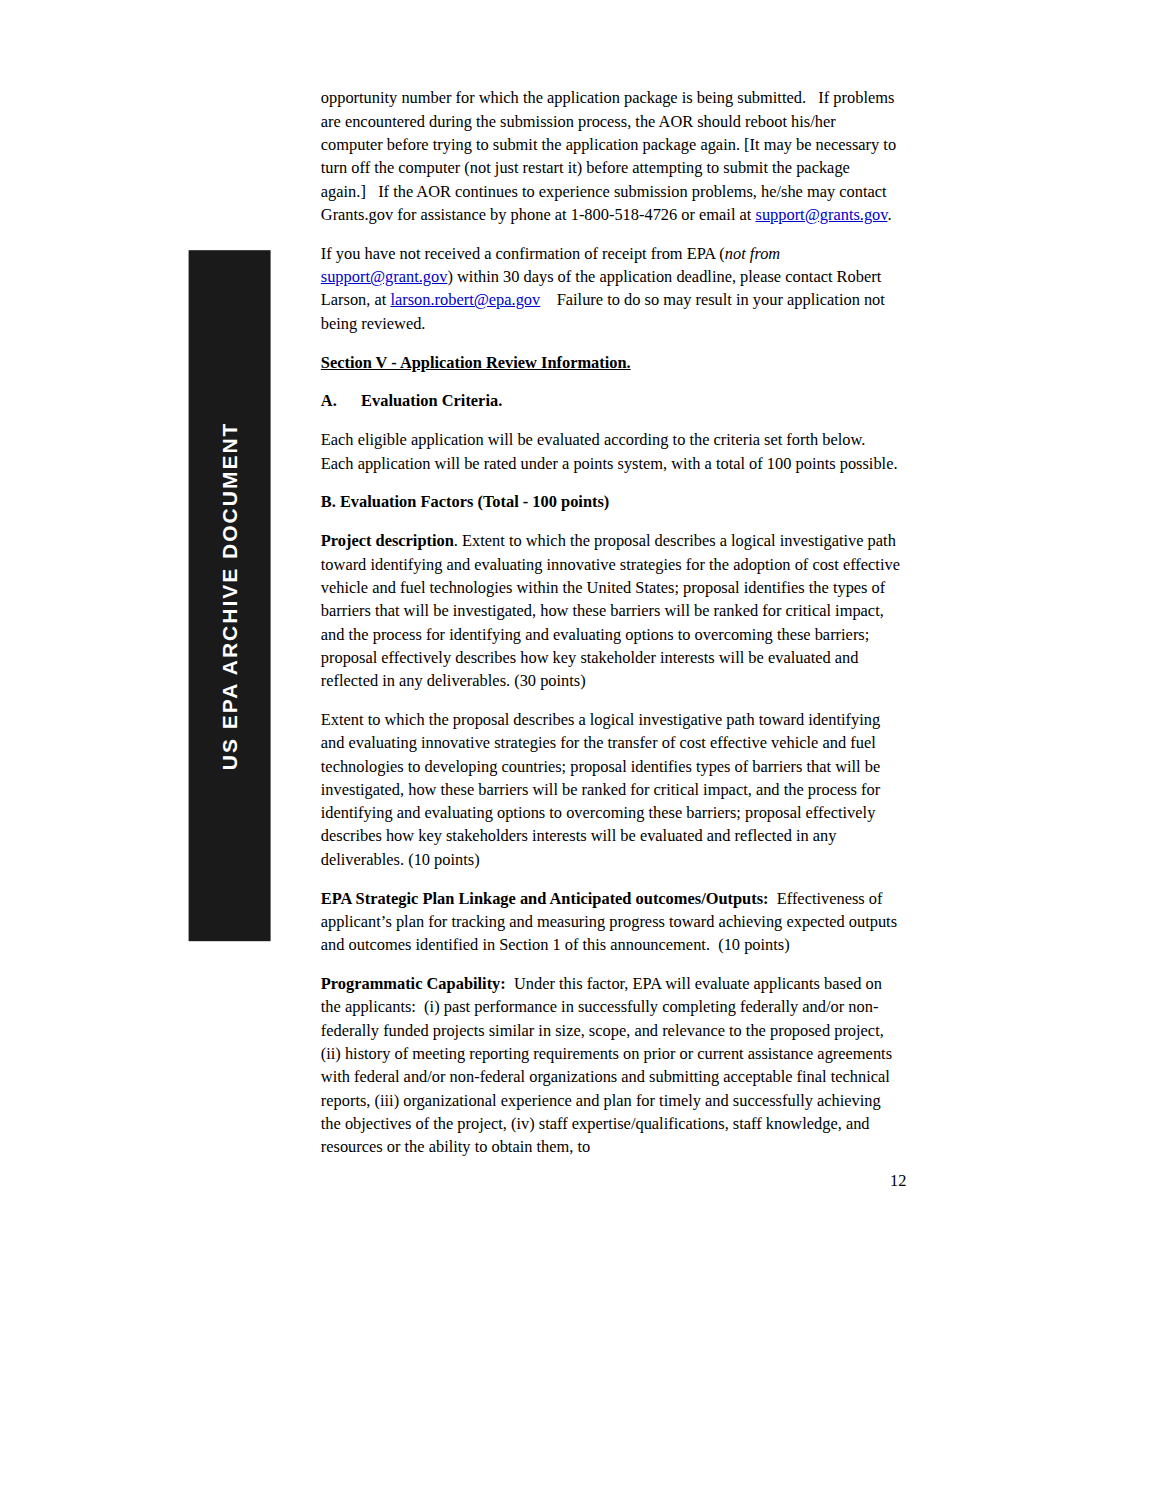US EPA ARCHIVE DOCUMENT
opportunity number for which the application package is being submitted. If problems are encountered during the submission process, the AOR should reboot his/her computer before trying to submit the application package again. [It may be necessary to turn off the computer (not just restart it) before attempting to submit the package again.] If the AOR continues to experience submission problems, he/she may contact Grants.gov for assistance by phone at 1-800-518-4726 or email at support@grants.gov.
If you have not received a confirmation of receipt from EPA (not from support@grant.gov) within 30 days of the application deadline, please contact Robert Larson, at larson.robert@epa.gov Failure to do so may result in your application not being reviewed.
Section V - Application Review Information.
A. Evaluation Criteria.
Each eligible application will be evaluated according to the criteria set forth below. Each application will be rated under a points system, with a total of 100 points possible.
B. Evaluation Factors (Total - 100 points)
Project description. Extent to which the proposal describes a logical investigative path toward identifying and evaluating innovative strategies for the adoption of cost effective vehicle and fuel technologies within the United States; proposal identifies the types of barriers that will be investigated, how these barriers will be ranked for critical impact, and the process for identifying and evaluating options to overcoming these barriers; proposal effectively describes how key stakeholder interests will be evaluated and reflected in any deliverables. (30 points)
Extent to which the proposal describes a logical investigative path toward identifying and evaluating innovative strategies for the transfer of cost effective vehicle and fuel technologies to developing countries; proposal identifies types of barriers that will be investigated, how these barriers will be ranked for critical impact, and the process for identifying and evaluating options to overcoming these barriers; proposal effectively describes how key stakeholders interests will be evaluated and reflected in any deliverables. (10 points)
EPA Strategic Plan Linkage and Anticipated outcomes/Outputs: Effectiveness of applicant’s plan for tracking and measuring progress toward achieving expected outputs and outcomes identified in Section 1 of this announcement. (10 points)
Programmatic Capability: Under this factor, EPA will evaluate applicants based on the applicants: (i) past performance in successfully completing federally and/or non-federally funded projects similar in size, scope, and relevance to the proposed project, (ii) history of meeting reporting requirements on prior or current assistance agreements with federal and/or non-federal organizations and submitting acceptable final technical reports, (iii) organizational experience and plan for timely and successfully achieving the objectives of the project, (iv) staff expertise/qualifications, staff knowledge, and resources or the ability to obtain them, to
12